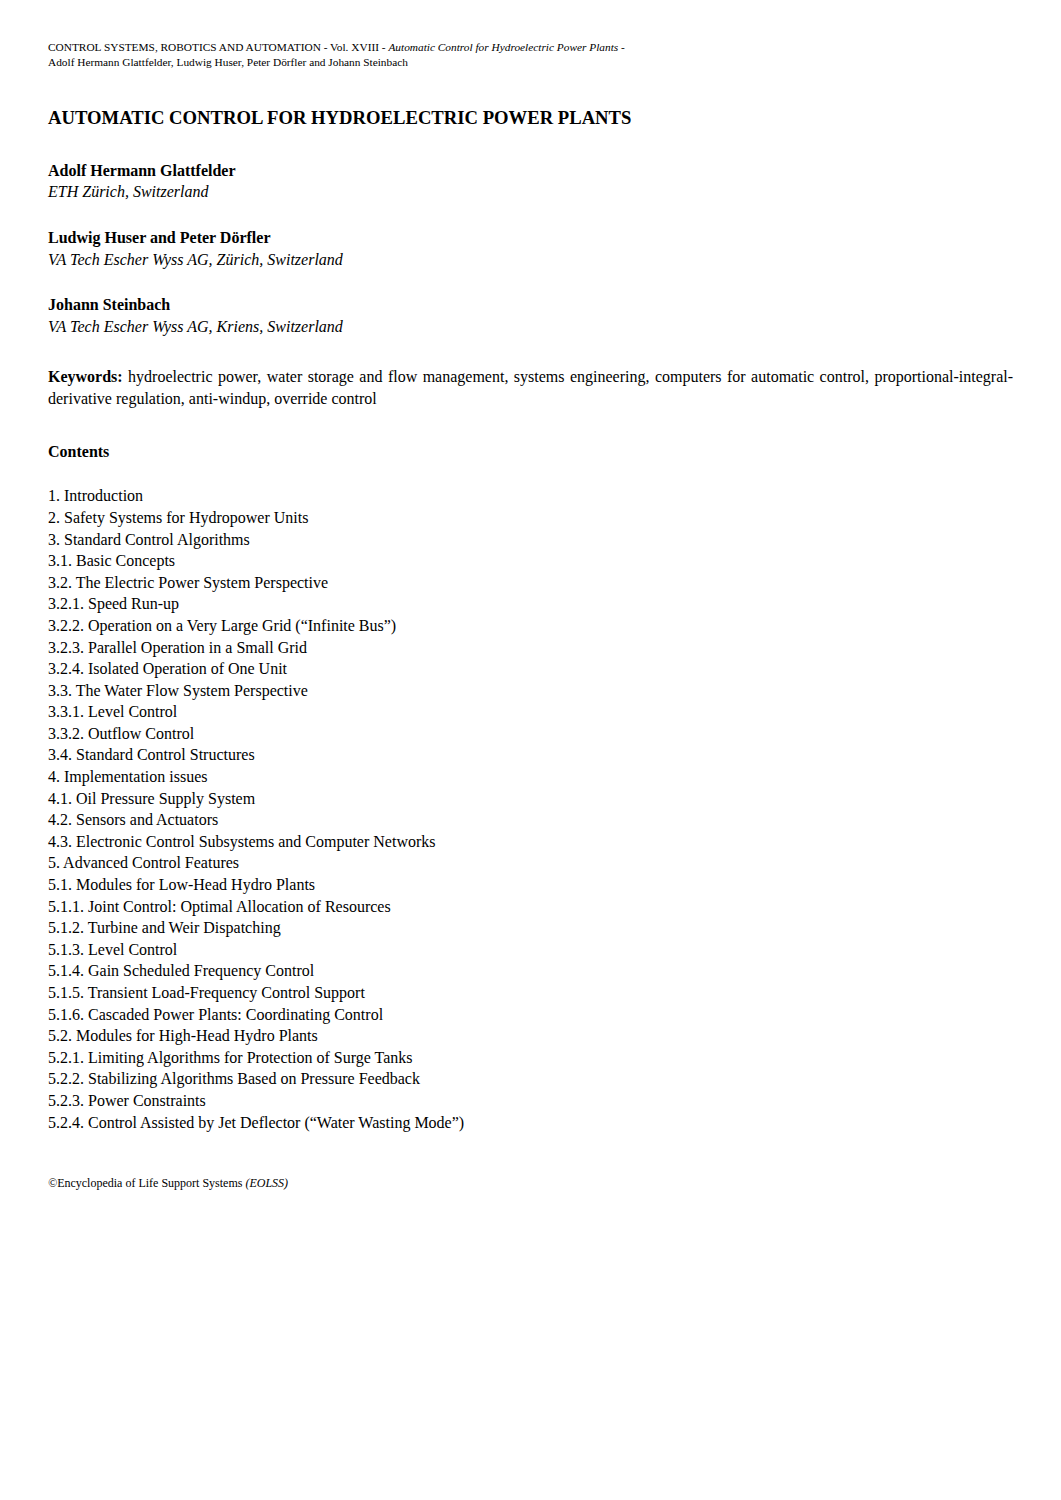CONTROL SYSTEMS, ROBOTICS AND AUTOMATION - Vol. XVIII - Automatic Control for Hydroelectric Power Plants -
Adolf Hermann Glattfelder, Ludwig Huser, Peter Dörfler and Johann Steinbach
AUTOMATIC CONTROL FOR HYDROELECTRIC POWER PLANTS
Adolf Hermann Glattfelder
ETH Zürich, Switzerland
Ludwig Huser and Peter Dörfler
VA Tech Escher Wyss AG, Zürich, Switzerland
Johann Steinbach
VA Tech Escher Wyss AG, Kriens, Switzerland
Keywords: hydroelectric power, water storage and flow management, systems engineering, computers for automatic control, proportional-integral-derivative regulation, anti-windup, override control
Contents
1. Introduction
2. Safety Systems for Hydropower Units
3. Standard Control Algorithms
3.1. Basic Concepts
3.2. The Electric Power System Perspective
3.2.1. Speed Run-up
3.2.2. Operation on a Very Large Grid (“Infinite Bus”)
3.2.3. Parallel Operation in a Small Grid
3.2.4. Isolated Operation of One Unit
3.3. The Water Flow System Perspective
3.3.1. Level Control
3.3.2. Outflow Control
3.4. Standard Control Structures
4. Implementation issues
4.1. Oil Pressure Supply System
4.2. Sensors and Actuators
4.3. Electronic Control Subsystems and Computer Networks
5. Advanced Control Features
5.1. Modules for Low-Head Hydro Plants
5.1.1. Joint Control: Optimal Allocation of Resources
5.1.2. Turbine and Weir Dispatching
5.1.3. Level Control
5.1.4. Gain Scheduled Frequency Control
5.1.5. Transient Load-Frequency Control Support
5.1.6. Cascaded Power Plants: Coordinating Control
5.2. Modules for High-Head Hydro Plants
5.2.1. Limiting Algorithms for Protection of Surge Tanks
5.2.2. Stabilizing Algorithms Based on Pressure Feedback
5.2.3. Power Constraints
5.2.4. Control Assisted by Jet Deflector (“Water Wasting Mode”)
©Encyclopedia of Life Support Systems (EOLSS)